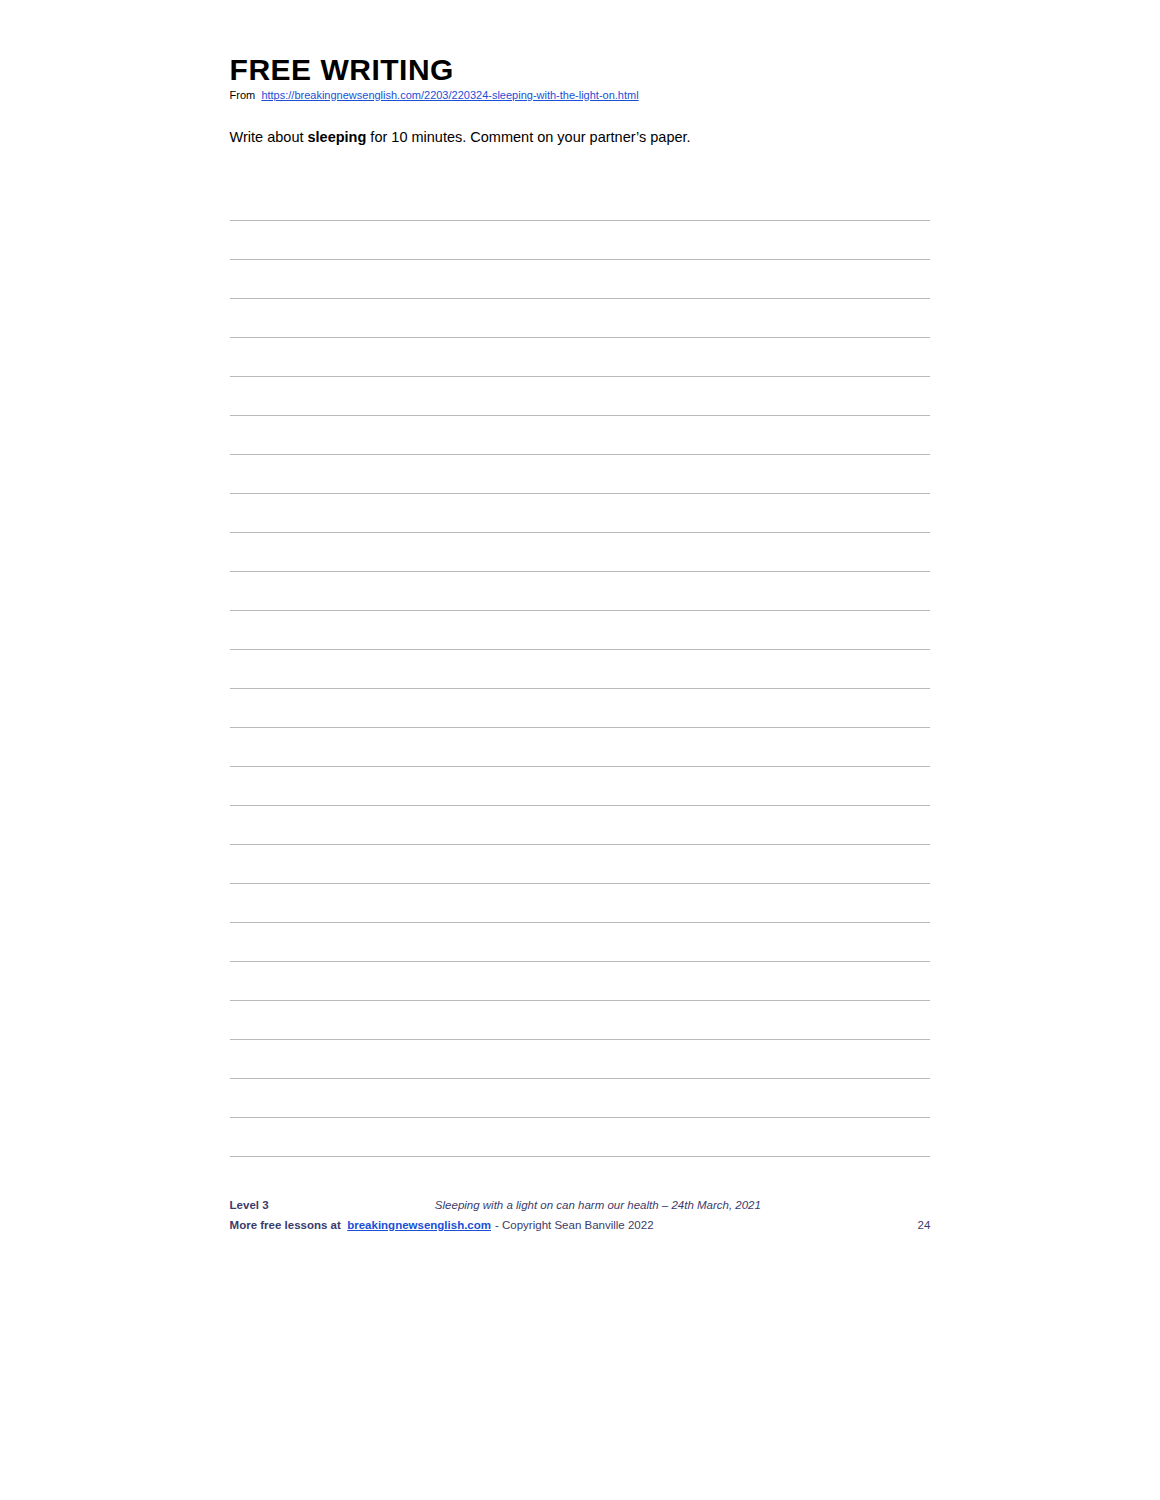FREE WRITING
From https://breakingnewsenglish.com/2203/220324-sleeping-with-the-light-on.html
Write about sleeping for 10 minutes. Comment on your partner’s paper.
Level 3 Sleeping with a light on can harm our health – 24th March, 2021
More free lessons at breakingnewsenglish.com - Copyright Sean Banville 2022 24